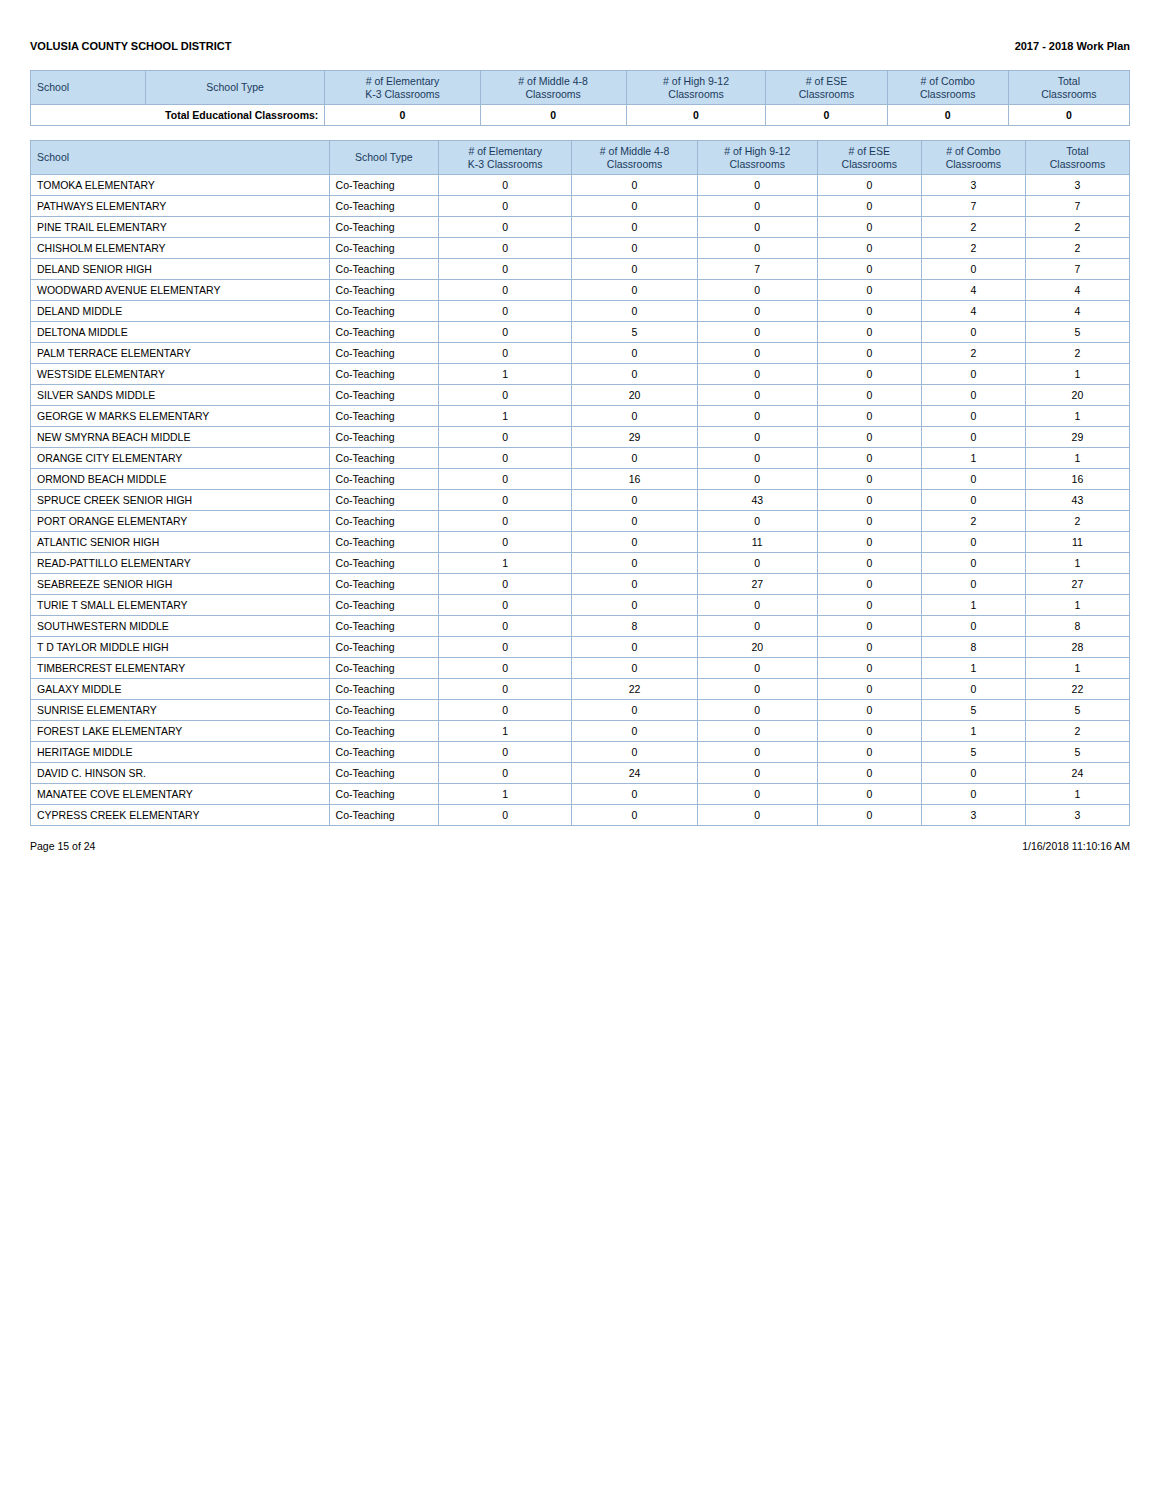VOLUSIA COUNTY SCHOOL DISTRICT 2017 - 2018 Work Plan
| School | School Type | # of Elementary K-3 Classrooms | # of Middle 4-8 Classrooms | # of High 9-12 Classrooms | # of ESE Classrooms | # of Combo Classrooms | Total Classrooms |
| --- | --- | --- | --- | --- | --- | --- | --- |
| Total Educational Classrooms: | 0 | 0 | 0 | 0 | 0 | 0 |
| School | School Type | # of Elementary K-3 Classrooms | # of Middle 4-8 Classrooms | # of High 9-12 Classrooms | # of ESE Classrooms | # of Combo Classrooms | Total Classrooms |
| --- | --- | --- | --- | --- | --- | --- | --- |
| TOMOKA ELEMENTARY | Co-Teaching | 0 | 0 | 0 | 0 | 3 | 3 |
| PATHWAYS ELEMENTARY | Co-Teaching | 0 | 0 | 0 | 0 | 7 | 7 |
| PINE TRAIL ELEMENTARY | Co-Teaching | 0 | 0 | 0 | 0 | 2 | 2 |
| CHISHOLM ELEMENTARY | Co-Teaching | 0 | 0 | 0 | 0 | 2 | 2 |
| DELAND SENIOR HIGH | Co-Teaching | 0 | 0 | 7 | 0 | 0 | 7 |
| WOODWARD AVENUE ELEMENTARY | Co-Teaching | 0 | 0 | 0 | 0 | 4 | 4 |
| DELAND MIDDLE | Co-Teaching | 0 | 0 | 0 | 0 | 4 | 4 |
| DELTONA MIDDLE | Co-Teaching | 0 | 5 | 0 | 0 | 0 | 5 |
| PALM TERRACE ELEMENTARY | Co-Teaching | 0 | 0 | 0 | 0 | 2 | 2 |
| WESTSIDE ELEMENTARY | Co-Teaching | 1 | 0 | 0 | 0 | 0 | 1 |
| SILVER SANDS MIDDLE | Co-Teaching | 0 | 20 | 0 | 0 | 0 | 20 |
| GEORGE W MARKS ELEMENTARY | Co-Teaching | 1 | 0 | 0 | 0 | 0 | 1 |
| NEW SMYRNA BEACH MIDDLE | Co-Teaching | 0 | 29 | 0 | 0 | 0 | 29 |
| ORANGE CITY ELEMENTARY | Co-Teaching | 0 | 0 | 0 | 0 | 1 | 1 |
| ORMOND BEACH MIDDLE | Co-Teaching | 0 | 16 | 0 | 0 | 0 | 16 |
| SPRUCE CREEK SENIOR HIGH | Co-Teaching | 0 | 0 | 43 | 0 | 0 | 43 |
| PORT ORANGE ELEMENTARY | Co-Teaching | 0 | 0 | 0 | 0 | 2 | 2 |
| ATLANTIC SENIOR HIGH | Co-Teaching | 0 | 0 | 11 | 0 | 0 | 11 |
| READ-PATTILLO ELEMENTARY | Co-Teaching | 1 | 0 | 0 | 0 | 0 | 1 |
| SEABREEZE SENIOR HIGH | Co-Teaching | 0 | 0 | 27 | 0 | 0 | 27 |
| TURIE T SMALL ELEMENTARY | Co-Teaching | 0 | 0 | 0 | 0 | 1 | 1 |
| SOUTHWESTERN MIDDLE | Co-Teaching | 0 | 8 | 0 | 0 | 0 | 8 |
| T D TAYLOR MIDDLE HIGH | Co-Teaching | 0 | 0 | 20 | 0 | 8 | 28 |
| TIMBERCREST ELEMENTARY | Co-Teaching | 0 | 0 | 0 | 0 | 1 | 1 |
| GALAXY MIDDLE | Co-Teaching | 0 | 22 | 0 | 0 | 0 | 22 |
| SUNRISE ELEMENTARY | Co-Teaching | 0 | 0 | 0 | 0 | 5 | 5 |
| FOREST LAKE ELEMENTARY | Co-Teaching | 1 | 0 | 0 | 0 | 1 | 2 |
| HERITAGE MIDDLE | Co-Teaching | 0 | 0 | 0 | 0 | 5 | 5 |
| DAVID C. HINSON SR. | Co-Teaching | 0 | 24 | 0 | 0 | 0 | 24 |
| MANATEE COVE ELEMENTARY | Co-Teaching | 1 | 0 | 0 | 0 | 0 | 1 |
| CYPRESS CREEK ELEMENTARY | Co-Teaching | 0 | 0 | 0 | 0 | 3 | 3 |
Page 15 of 24 1/16/2018 11:10:16 AM